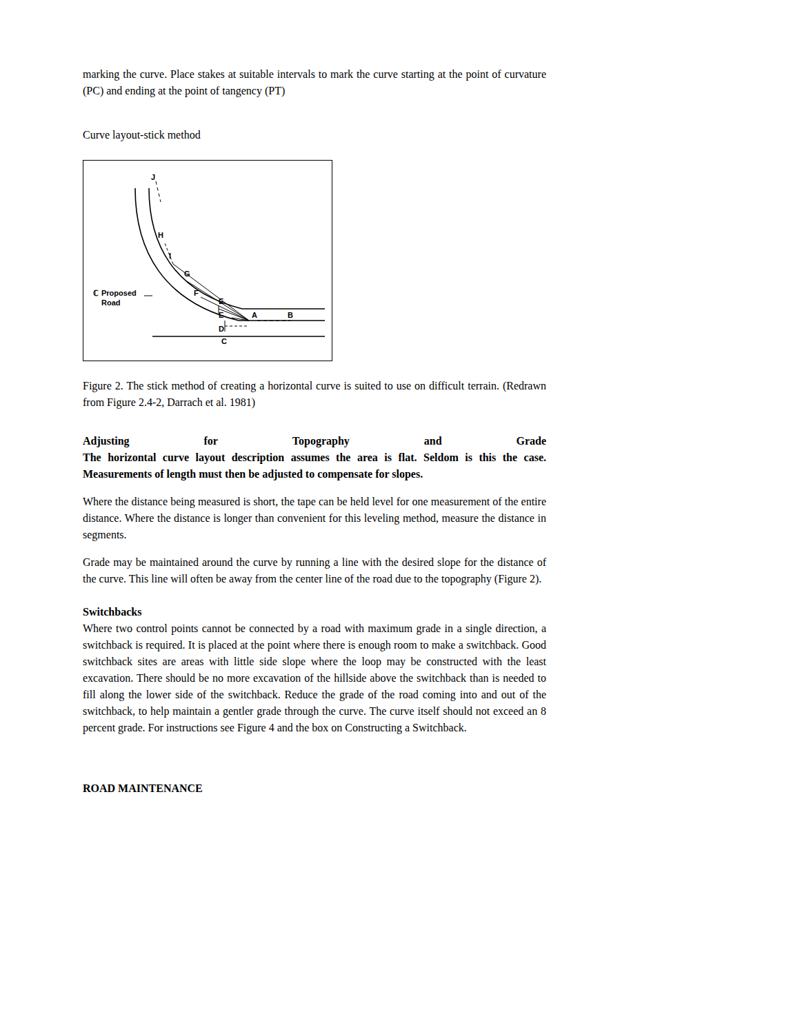marking the curve. Place stakes at suitable intervals to mark the curve starting at the point of curvature (PC) and ending at the point of tangency (PT)
Curve layout-stick method
J H I G F E E D A B C ℂ Proposed Road
Figure 2. The stick method of creating a horizontal curve is suited to use on difficult terrain. (Redrawn from Figure 2.4-2, Darrach et al. 1981)
Adjusting for Topography and Grade
The horizontal curve layout description assumes the area is flat. Seldom is this the case. Measurements of length must then be adjusted to compensate for slopes.
Where the distance being measured is short, the tape can be held level for one measurement of the entire distance. Where the distance is longer than convenient for this leveling method, measure the distance in segments.
Grade may be maintained around the curve by running a line with the desired slope for the distance of the curve. This line will often be away from the center line of the road due to the topography (Figure 2).
Switchbacks
Where two control points cannot be connected by a road with maximum grade in a single direction, a switchback is required. It is placed at the point where there is enough room to make a switchback. Good switchback sites are areas with little side slope where the loop may be constructed with the least excavation. There should be no more excavation of the hillside above the switchback than is needed to fill along the lower side of the switchback. Reduce the grade of the road coming into and out of the switchback, to help maintain a gentler grade through the curve. The curve itself should not exceed an 8 percent grade. For instructions see Figure 4 and the box on Constructing a Switchback.
ROAD MAINTENANCE